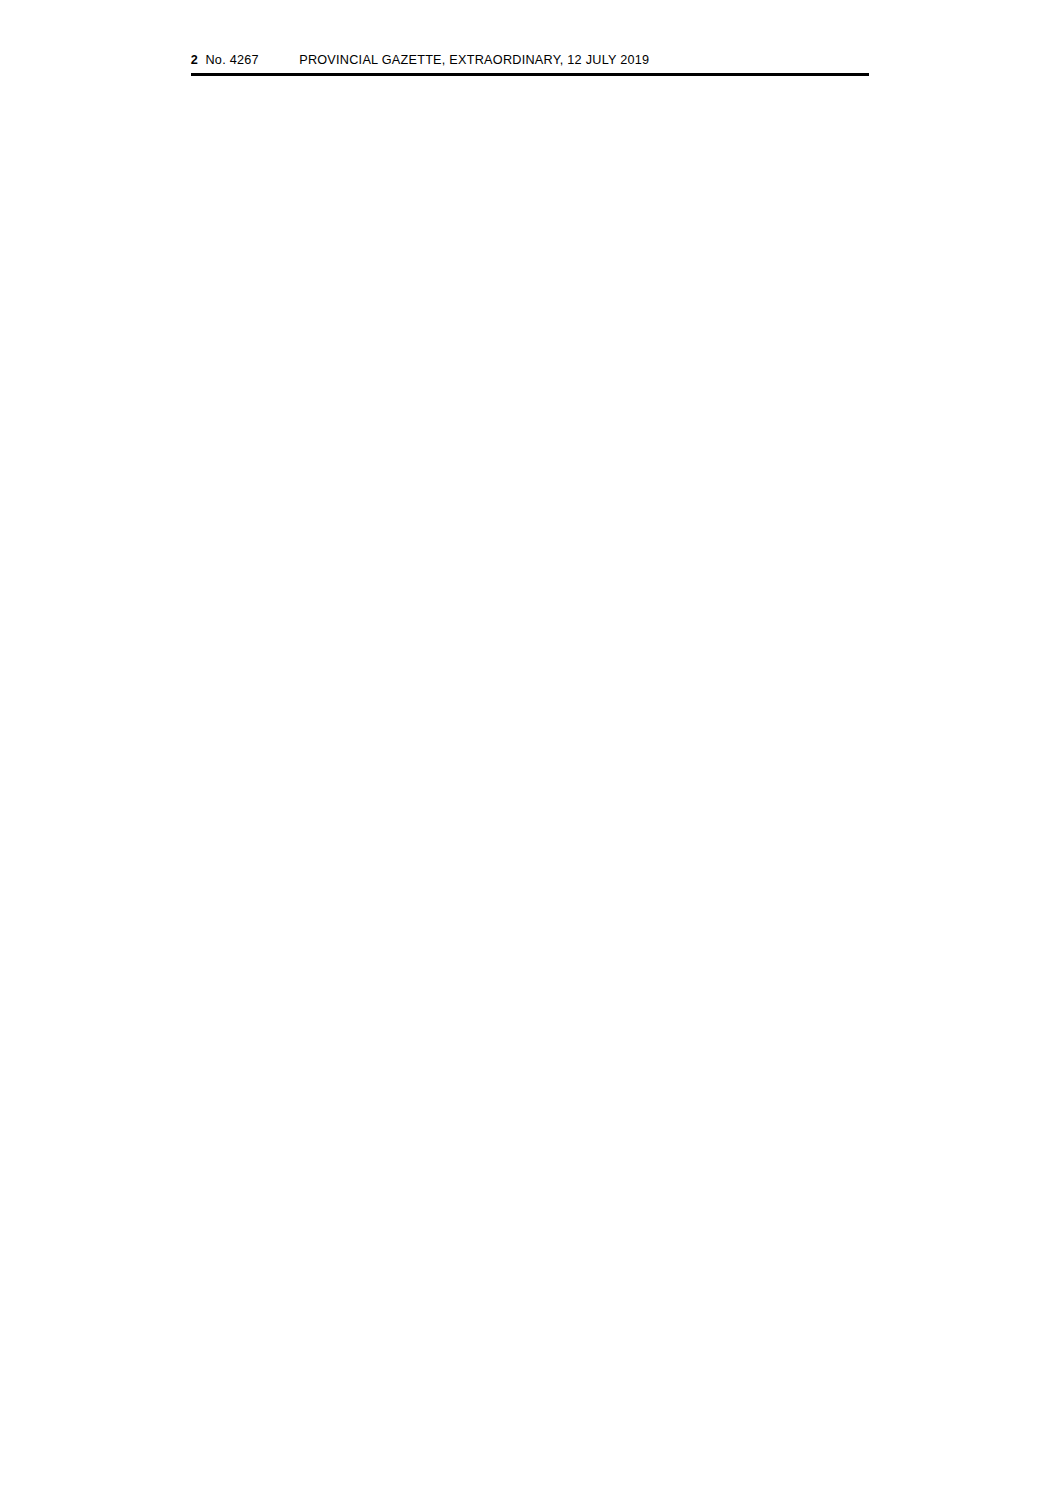2 No. 4267 PROVINCIAL GAZETTE, EXTRAORDINARY, 12 JULY 2019